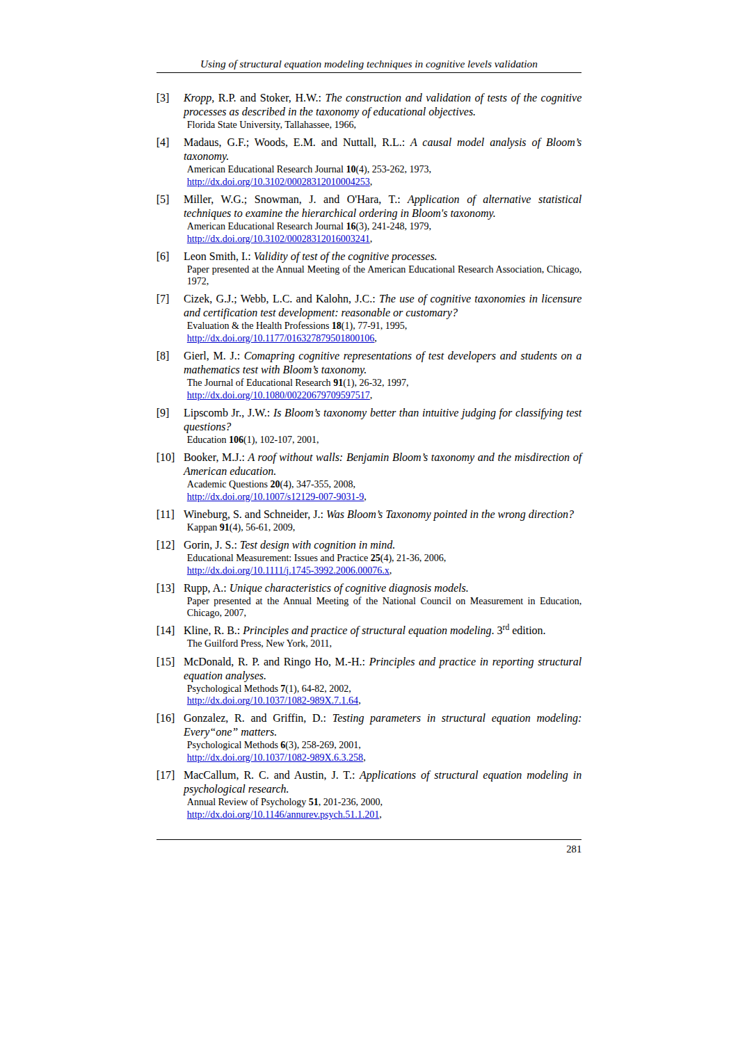Using of structural equation modeling techniques in cognitive levels validation
[3]
Kropp, R.P. and Stoker, H.W.: The construction and validation of tests of the cognitive processes as described in the taxonomy of educational objectives.
Florida State University, Tallahassee, 1966,
[4]
Madaus, G.F.; Woods, E.M. and Nuttall, R.L.: A causal model analysis of Bloom’s taxonomy.
American Educational Research Journal 10(4), 253-262, 1973,
http://dx.doi.org/10.3102/00028312010004253,
[5]
Miller, W.G.; Snowman, J. and O'Hara, T.: Application of alternative statistical techniques to examine the hierarchical ordering in Bloom's taxonomy.
American Educational Research Journal 16(3), 241-248, 1979,
http://dx.doi.org/10.3102/00028312016003241,
[6]
Leon Smith, I.: Validity of test of the cognitive processes.
Paper presented at the Annual Meeting of the American Educational Research Association, Chicago, 1972,
[7]
Cizek, G.J.; Webb, L.C. and Kalohn, J.C.: The use of cognitive taxonomies in licensure and certification test development: reasonable or customary?
Evaluation & the Health Professions 18(1), 77-91, 1995,
http://dx.doi.org/10.1177/016327879501800106,
[8]
Gierl, M. J.: Comapring cognitive representations of test developers and students on a mathematics test with Bloom’s taxonomy.
The Journal of Educational Research 91(1), 26-32, 1997,
http://dx.doi.org/10.1080/00220679709597517,
[9]
Lipscomb Jr., J.W.: Is Bloom’s taxonomy better than intuitive judging for classifying test questions?
Education 106(1), 102-107, 2001,
[10]
Booker, M.J.: A roof without walls: Benjamin Bloom’s taxonomy and the misdirection of American education.
Academic Questions 20(4), 347-355, 2008,
http://dx.doi.org/10.1007/s12129-007-9031-9,
[11]
Wineburg, S. and Schneider, J.: Was Bloom’s Taxonomy pointed in the wrong direction?
Kappan 91(4), 56-61, 2009,
[12]
Gorin, J. S.: Test design with cognition in mind.
Educational Measurement: Issues and Practice 25(4), 21-36, 2006,
http://dx.doi.org/10.1111/j.1745-3992.2006.00076.x,
[13]
Rupp, A.: Unique characteristics of cognitive diagnosis models.
Paper presented at the Annual Meeting of the National Council on Measurement in Education, Chicago, 2007,
[14]
Kline, R. B.: Principles and practice of structural equation modeling. 3rd edition.
The Guilford Press, New York, 2011,
[15]
McDonald, R. P. and Ringo Ho, M.-H.: Principles and practice in reporting structural equation analyses.
Psychological Methods 7(1), 64-82, 2002,
http://dx.doi.org/10.1037/1082-989X.7.1.64,
[16]
Gonzalez, R. and Griffin, D.: Testing parameters in structural equation modeling: Every“one” matters.
Psychological Methods 6(3), 258-269, 2001,
http://dx.doi.org/10.1037/1082-989X.6.3.258,
[17]
MacCallum, R. C. and Austin, J. T.: Applications of structural equation modeling in psychological research.
Annual Review of Psychology 51, 201-236, 2000,
http://dx.doi.org/10.1146/annurev.psych.51.1.201,
281